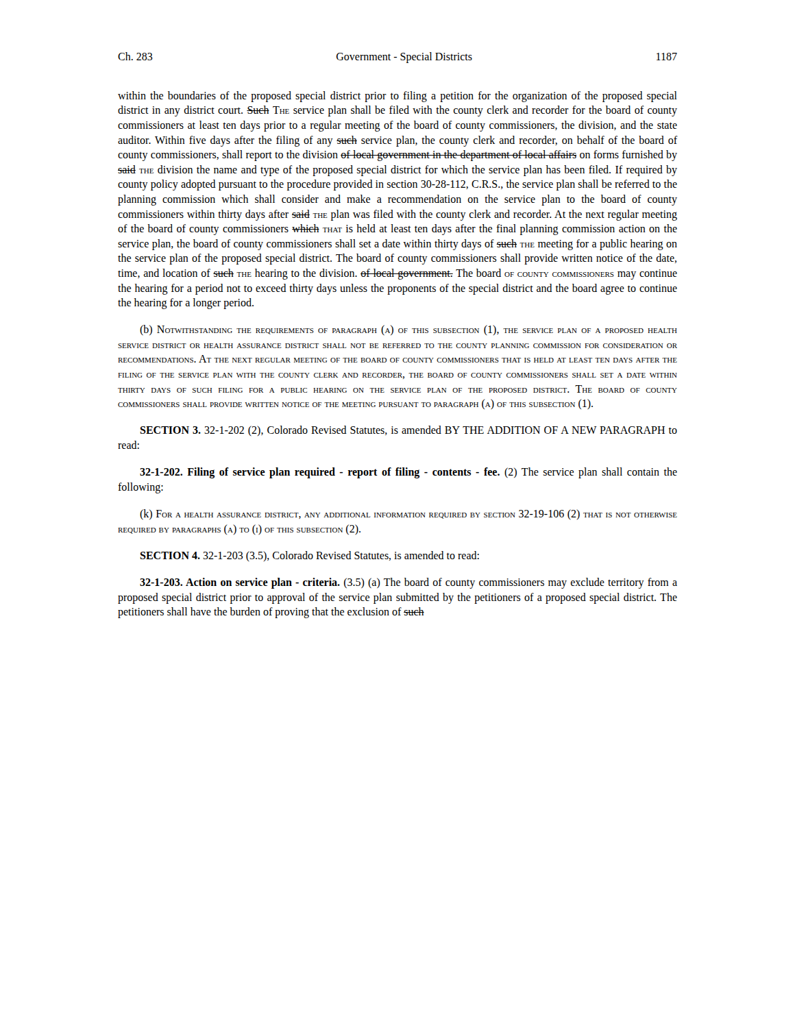Ch. 283 Government - Special Districts 1187
within the boundaries of the proposed special district prior to filing a petition for the organization of the proposed special district in any district court. Such The service plan shall be filed with the county clerk and recorder for the board of county commissioners at least ten days prior to a regular meeting of the board of county commissioners, the division, and the state auditor. Within five days after the filing of any such service plan, the county clerk and recorder, on behalf of the board of county commissioners, shall report to the division of local government in the department of local affairs on forms furnished by said the division the name and type of the proposed special district for which the service plan has been filed. If required by county policy adopted pursuant to the procedure provided in section 30-28-112, C.R.S., the service plan shall be referred to the planning commission which shall consider and make a recommendation on the service plan to the board of county commissioners within thirty days after said the plan was filed with the county clerk and recorder. At the next regular meeting of the board of county commissioners which that is held at least ten days after the final planning commission action on the service plan, the board of county commissioners shall set a date within thirty days of such the meeting for a public hearing on the service plan of the proposed special district. The board of county commissioners shall provide written notice of the date, time, and location of such the hearing to the division. of local government. The board of county commissioners may continue the hearing for a period not to exceed thirty days unless the proponents of the special district and the board agree to continue the hearing for a longer period.
(b) Notwithstanding the requirements of paragraph (a) of this subsection (1), the service plan of a proposed health service district or health assurance district shall not be referred to the county planning commission for consideration or recommendations. At the next regular meeting of the board of county commissioners that is held at least ten days after the filing of the service plan with the county clerk and recorder, the board of county commissioners shall set a date within thirty days of such filing for a public hearing on the service plan of the proposed district. The board of county commissioners shall provide written notice of the meeting pursuant to paragraph (a) of this subsection (1).
SECTION 3. 32-1-202 (2), Colorado Revised Statutes, is amended BY THE ADDITION OF A NEW PARAGRAPH to read:
32-1-202. Filing of service plan required - report of filing - contents - fee. (2) The service plan shall contain the following:
(k) For a health assurance district, any additional information required by section 32-19-106 (2) that is not otherwise required by paragraphs (a) to (i) of this subsection (2).
SECTION 4. 32-1-203 (3.5), Colorado Revised Statutes, is amended to read:
32-1-203. Action on service plan - criteria. (3.5) (a) The board of county commissioners may exclude territory from a proposed special district prior to approval of the service plan submitted by the petitioners of a proposed special district. The petitioners shall have the burden of proving that the exclusion of such